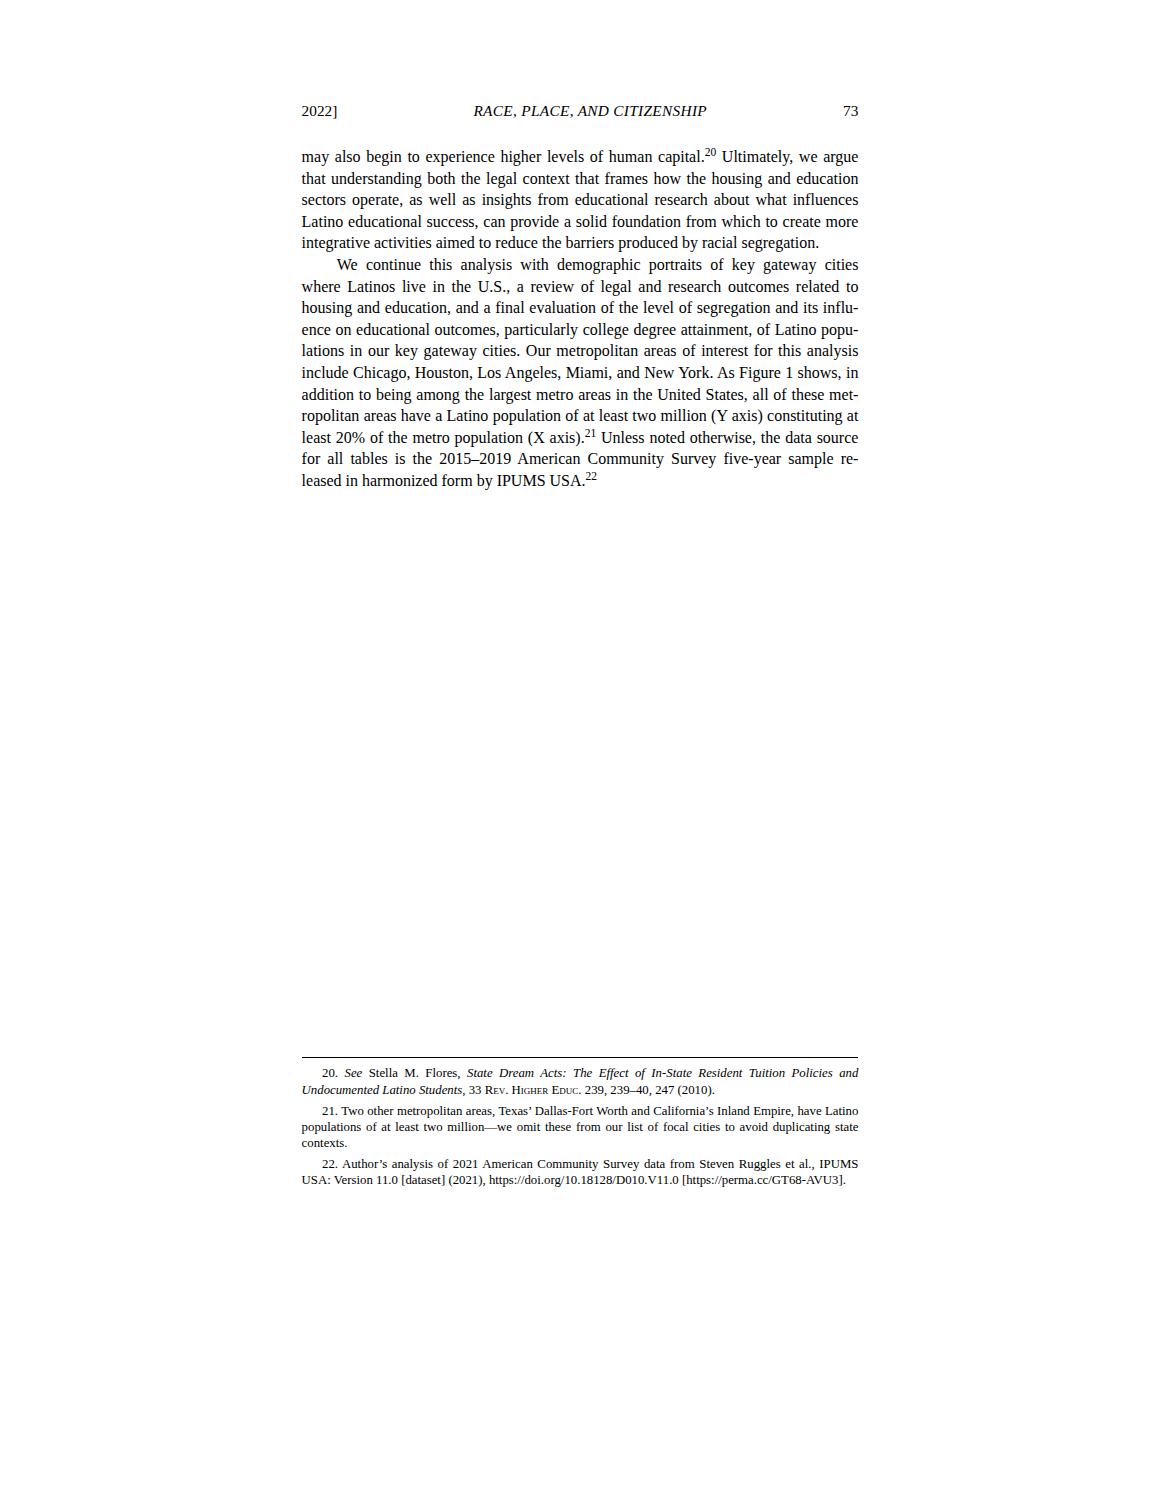2022] RACE, PLACE, AND CITIZENSHIP 73
may also begin to experience higher levels of human capital.20 Ultimately, we argue that understanding both the legal context that frames how the housing and education sectors operate, as well as insights from educational research about what influences Latino educational success, can provide a solid foundation from which to create more integrative activities aimed to reduce the barriers produced by racial segregation.
We continue this analysis with demographic portraits of key gateway cities where Latinos live in the U.S., a review of legal and research outcomes related to housing and education, and a final evaluation of the level of segregation and its influence on educational outcomes, particularly college degree attainment, of Latino populations in our key gateway cities. Our metropolitan areas of interest for this analysis include Chicago, Houston, Los Angeles, Miami, and New York. As Figure 1 shows, in addition to being among the largest metro areas in the United States, all of these metropolitan areas have a Latino population of at least two million (Y axis) constituting at least 20% of the metro population (X axis).21 Unless noted otherwise, the data source for all tables is the 2015–2019 American Community Survey five-year sample released in harmonized form by IPUMS USA.22
20. See Stella M. Flores, State Dream Acts: The Effect of In-State Resident Tuition Policies and Undocumented Latino Students, 33 Rev. Higher Educ. 239, 239–40, 247 (2010).
21. Two other metropolitan areas, Texas’ Dallas-Fort Worth and California’s Inland Empire, have Latino populations of at least two million—we omit these from our list of focal cities to avoid duplicating state contexts.
22. Author’s analysis of 2021 American Community Survey data from Steven Ruggles et al., IPUMS USA: Version 11.0 [dataset] (2021), https://doi.org/10.18128/D010.V11.0 [https://perma.cc/GT68-AVU3].